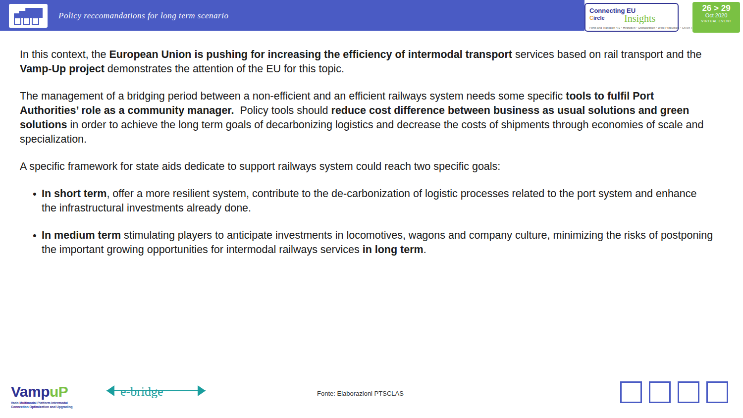Policy reccomandations for long term scenario
Connecting EU
Circle
Insights
Ports and Transport 4.0 • Hydrogen • Digitalization • Wind Propulsion • Green Transition
26 > 29
Oct 2020
VIRTUAL EVENT
In this context, the European Union is pushing for increasing the efficiency of intermodal transport services based on rail transport and the Vamp-Up project demonstrates the attention of the EU for this topic.
The management of a bridging period between a non-efficient and an efficient railways system needs some specific tools to fulfil Port Authorities’ role as a community manager. Policy tools should reduce cost difference between business as usual solutions and green solutions in order to achieve the long term goals of decarbonizing logistics and decrease the costs of shipments through economies of scale and specialization.
A specific framework for state aids dedicate to support railways system could reach two specific goals:
In short term, offer a more resilient system, contribute to the de-carbonization of logistic processes related to the port system and enhance the infrastructural investments already done.
In medium term stimulating players to anticipate investments in locomotives, wagons and company culture, minimizing the risks of postponing the important growing opportunities for intermodal railways services in long term.
VampuP
Vado Multimodal Platform Intermodal
Connection Optimization and Upgrading
e-bridge
Fonte: Elaborazioni PTSCLAS